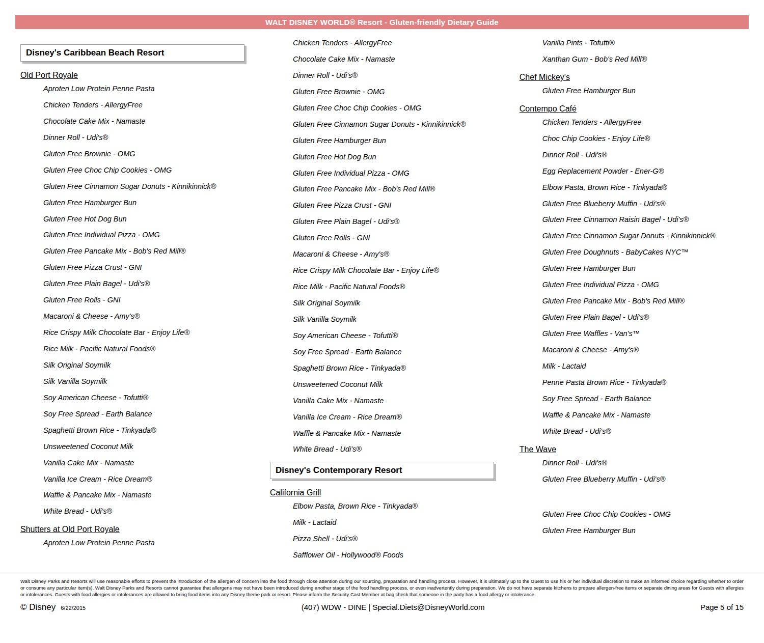WALT DISNEY WORLD® Resort - Gluten-friendly Dietary Guide
Disney's Caribbean Beach Resort
Old Port Royale
Aproten Low Protein Penne Pasta
Chicken Tenders - AllergyFree
Chocolate Cake Mix - Namaste
Dinner Roll - Udi's®
Gluten Free Brownie - OMG
Gluten Free Choc Chip Cookies - OMG
Gluten Free Cinnamon Sugar Donuts - Kinnikinnick®
Gluten Free Hamburger Bun
Gluten Free Hot Dog Bun
Gluten Free Individual Pizza - OMG
Gluten Free Pancake Mix - Bob's Red Mill®
Gluten Free Pizza Crust - GNI
Gluten Free Plain Bagel - Udi's®
Gluten Free Rolls - GNI
Macaroni & Cheese - Amy's®
Rice Crispy Milk Chocolate Bar - Enjoy Life®
Rice Milk - Pacific Natural Foods®
Silk Original Soymilk
Silk Vanilla Soymilk
Soy American Cheese - Tofutti®
Soy Free Spread - Earth Balance
Spaghetti Brown Rice - Tinkyada®
Unsweetened Coconut Milk
Vanilla Cake Mix - Namaste
Vanilla Ice Cream - Rice Dream®
Waffle & Pancake Mix - Namaste
White Bread - Udi's®
Shutters at Old Port Royale
Aproten Low Protein Penne Pasta
Chicken Tenders - AllergyFree
Chocolate Cake Mix - Namaste
Dinner Roll - Udi's®
Gluten Free Brownie - OMG
Gluten Free Choc Chip Cookies - OMG
Gluten Free Cinnamon Sugar Donuts - Kinnikinnick®
Gluten Free Hamburger Bun
Gluten Free Hot Dog Bun
Gluten Free Individual Pizza - OMG
Gluten Free Pancake Mix - Bob's Red Mill®
Gluten Free Pizza Crust - GNI
Gluten Free Plain Bagel - Udi's®
Gluten Free Rolls - GNI
Macaroni & Cheese - Amy's®
Rice Crispy Milk Chocolate Bar - Enjoy Life®
Rice Milk - Pacific Natural Foods®
Silk Original Soymilk
Silk Vanilla Soymilk
Soy American Cheese - Tofutti®
Soy Free Spread - Earth Balance
Spaghetti Brown Rice - Tinkyada®
Unsweetened Coconut Milk
Vanilla Cake Mix - Namaste
Vanilla Ice Cream - Rice Dream®
Waffle & Pancake Mix - Namaste
White Bread - Udi's®
Disney's Contemporary Resort
California Grill
Elbow Pasta, Brown Rice - Tinkyada®
Milk - Lactaid
Pizza Shell - Udi's®
Safflower Oil - Hollywood® Foods
Vanilla Pints - Tofutti®
Xanthan Gum - Bob's Red Mill®
Chef Mickey's
Gluten Free Hamburger Bun
Contempo Café
Chicken Tenders - AllergyFree
Choc Chip Cookies - Enjoy Life®
Dinner Roll - Udi's®
Egg Replacement Powder - Ener-G®
Elbow Pasta, Brown Rice - Tinkyada®
Gluten Free Blueberry Muffin - Udi's®
Gluten Free Cinnamon Raisin Bagel - Udi's®
Gluten Free Cinnamon Sugar Donuts - Kinnikinnick®
Gluten Free Doughnuts - BabyCakes NYC™
Gluten Free Hamburger Bun
Gluten Free Individual Pizza - OMG
Gluten Free Pancake Mix - Bob's Red Mill®
Gluten Free Plain Bagel - Udi's®
Gluten Free Waffles - Van's™
Macaroni & Cheese - Amy's®
Milk - Lactaid
Penne Pasta Brown Rice - Tinkyada®
Soy Free Spread - Earth Balance
Waffle & Pancake Mix - Namaste
White Bread - Udi's®
The Wave
Dinner Roll - Udi's®
Gluten Free Blueberry Muffin - Udi's®
Gluten Free Choc Chip Cookies - OMG
Gluten Free Hamburger Bun
Walt Disney Parks and Resorts will use reasonable efforts to prevent the introduction of the allergen of concern into the food through close attention during our sourcing, preparation and handling process. However, it is ultimately up to the Guest to use his or her individual discretion to make an informed choice regarding whether to order or consume any particular item(s). Walt Disney Parks and Resorts cannot guarantee that allergens may not have been introduced during another stage of the food handling process, or even inadvertently during preparation. We do not have separate kitchens to prepare allergen-free items or separate dining areas for Guests with allergies or intolerances. Guests with food allergies or intolerances are allowed to bring food items into any Disney theme park or resort. Please inform the Security Cast Member at bag check that someone in the party has a food allergy or intolerance.
© Disney 6/22/2015
(407) WDW - DINE | Special.Diets@DisneyWorld.com
Page 5 of 15